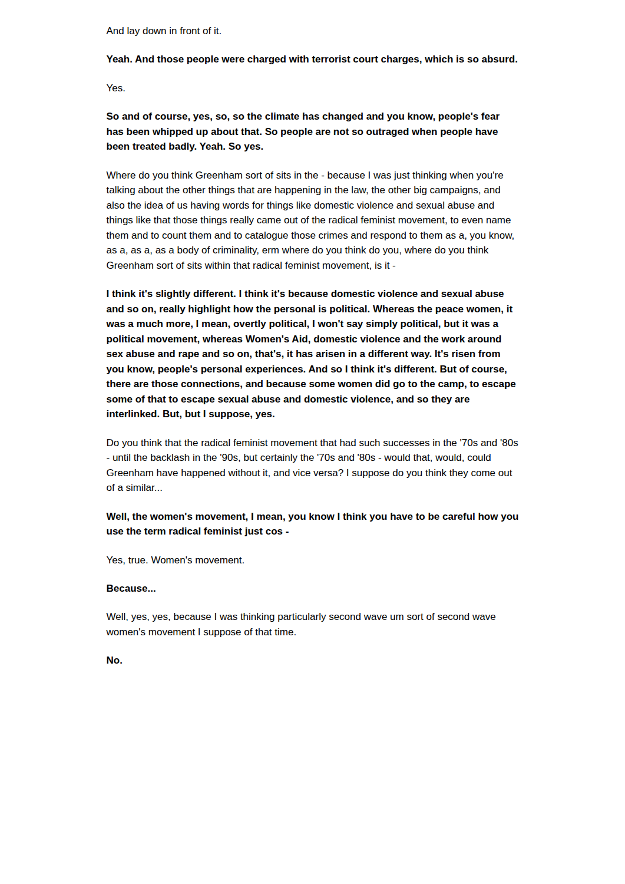And lay down in front of it.
Yeah. And those people were charged with terrorist court charges, which is so absurd.
Yes.
So and of course, yes, so, so the climate has changed and you know, people's fear has been whipped up about that. So people are not so outraged when people have been treated badly. Yeah. So yes.
Where do you think Greenham sort of sits in the - because I was just thinking when you're talking about the other things that are happening in the law, the other big campaigns, and also the idea of us having words for things like domestic violence and sexual abuse and things like that those things really came out of the radical feminist movement, to even name them and to count them and to catalogue those crimes and respond to them as a, you know, as a, as a, as a body of criminality, erm where do you think do you, where do you think Greenham sort of sits within that radical feminist movement, is it -
I think it's slightly different. I think it's because domestic violence and sexual abuse and so on, really highlight how the personal is political. Whereas the peace women, it was a much more, I mean, overtly political, I won't say simply political, but it was a political movement, whereas Women's Aid, domestic violence and the work around sex abuse and rape and so on, that's, it has arisen in a different way. It's risen from you know, people's personal experiences. And so I think it's different. But of course, there are those connections, and because some women did go to the camp, to escape some of that to escape sexual abuse and domestic violence, and so they are interlinked. But, but I suppose, yes.
Do you think that the radical feminist movement that had such successes in the '70s and '80s - until the backlash in the '90s, but certainly the '70s and '80s - would that, would, could Greenham have happened without it, and vice versa? I suppose do you think they come out of a similar...
Well, the women's movement, I mean, you know I think you have to be careful how you use the term radical feminist just cos -
Yes, true. Women's movement.
Because...
Well, yes, yes, because I was thinking particularly second wave um sort of second wave women's movement I suppose of that time.
No.